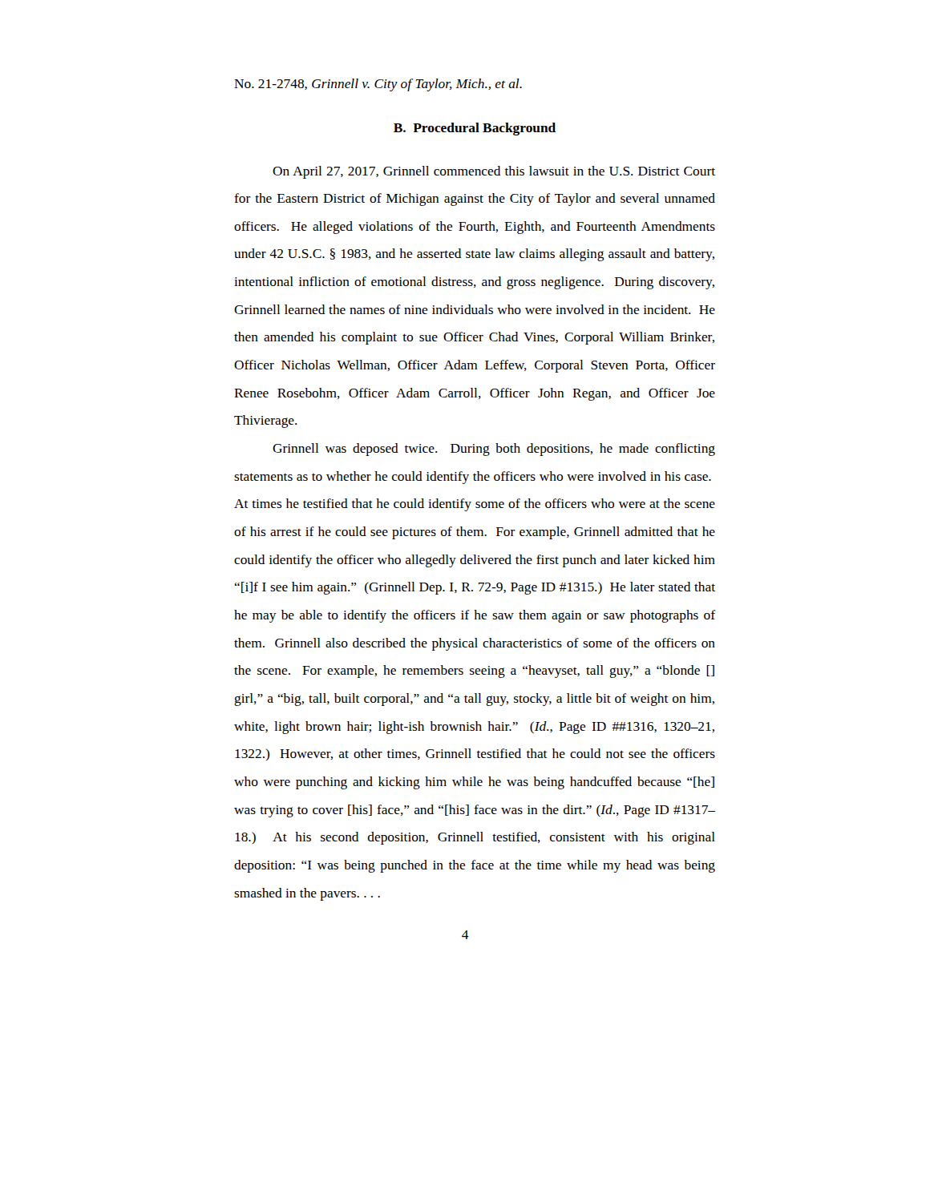No. 21-2748, Grinnell v. City of Taylor, Mich., et al.
B. Procedural Background
On April 27, 2017, Grinnell commenced this lawsuit in the U.S. District Court for the Eastern District of Michigan against the City of Taylor and several unnamed officers. He alleged violations of the Fourth, Eighth, and Fourteenth Amendments under 42 U.S.C. § 1983, and he asserted state law claims alleging assault and battery, intentional infliction of emotional distress, and gross negligence. During discovery, Grinnell learned the names of nine individuals who were involved in the incident. He then amended his complaint to sue Officer Chad Vines, Corporal William Brinker, Officer Nicholas Wellman, Officer Adam Leffew, Corporal Steven Porta, Officer Renee Rosebohm, Officer Adam Carroll, Officer John Regan, and Officer Joe Thivierage.
Grinnell was deposed twice. During both depositions, he made conflicting statements as to whether he could identify the officers who were involved in his case. At times he testified that he could identify some of the officers who were at the scene of his arrest if he could see pictures of them. For example, Grinnell admitted that he could identify the officer who allegedly delivered the first punch and later kicked him “[i]f I see him again.” (Grinnell Dep. I, R. 72-9, Page ID #1315.) He later stated that he may be able to identify the officers if he saw them again or saw photographs of them. Grinnell also described the physical characteristics of some of the officers on the scene. For example, he remembers seeing a “heavyset, tall guy,” a “blonde [] girl,” a “big, tall, built corporal,” and “a tall guy, stocky, a little bit of weight on him, white, light brown hair; light-ish brownish hair.” (Id., Page ID ##1316, 1320–21, 1322.) However, at other times, Grinnell testified that he could not see the officers who were punching and kicking him while he was being handcuffed because “[he] was trying to cover [his] face,” and “[his] face was in the dirt.” (Id., Page ID #1317–18.) At his second deposition, Grinnell testified, consistent with his original deposition: “I was being punched in the face at the time while my head was being smashed in the pavers. . . .
4